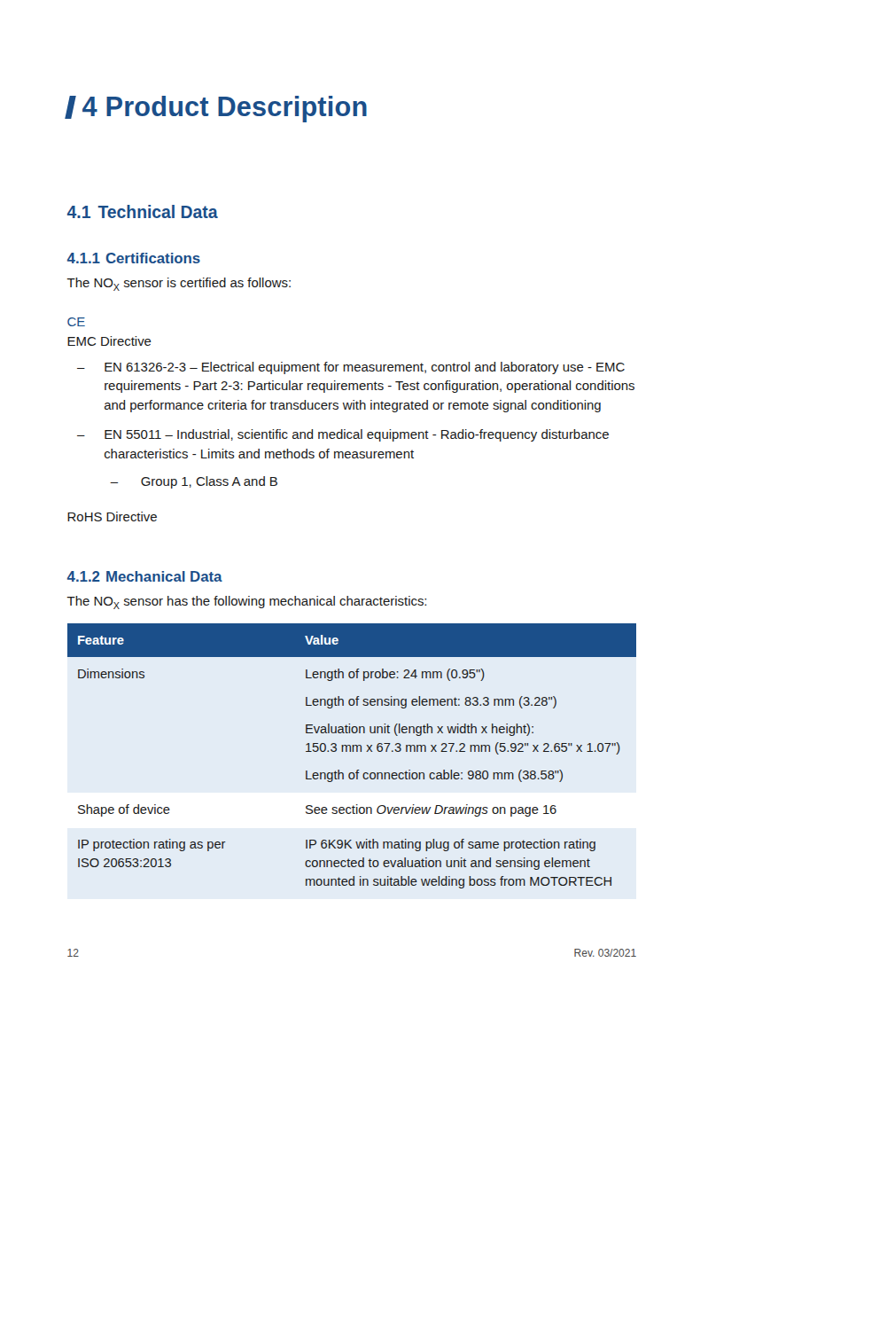4 Product Description
4.1 Technical Data
4.1.1 Certifications
The NOX sensor is certified as follows:
CE
EMC Directive
EN 61326-2-3 – Electrical equipment for measurement, control and laboratory use - EMC requirements - Part 2-3: Particular requirements - Test configuration, operational conditions and performance criteria for transducers with integrated or remote signal conditioning
EN 55011 – Industrial, scientific and medical equipment - Radio-frequency disturbance characteristics - Limits and methods of measurement
Group 1, Class A and B
RoHS Directive
4.1.2 Mechanical Data
The NOX sensor has the following mechanical characteristics:
| Feature | Value |
| --- | --- |
| Dimensions | Length of probe: 24 mm (0.95") Length of sensing element: 83.3 mm (3.28") Evaluation unit (length x width x height): 150.3 mm x 67.3 mm x 27.2 mm (5.92" x 2.65" x 1.07") Length of connection cable: 980 mm (38.58") |
| Shape of device | See section Overview Drawings on page 16 |
| IP protection rating as per ISO 20653:2013 | IP 6K9K with mating plug of same protection rating connected to evaluation unit and sensing element mounted in suitable welding boss from MOTORTECH |
12 Rev. 03/2021